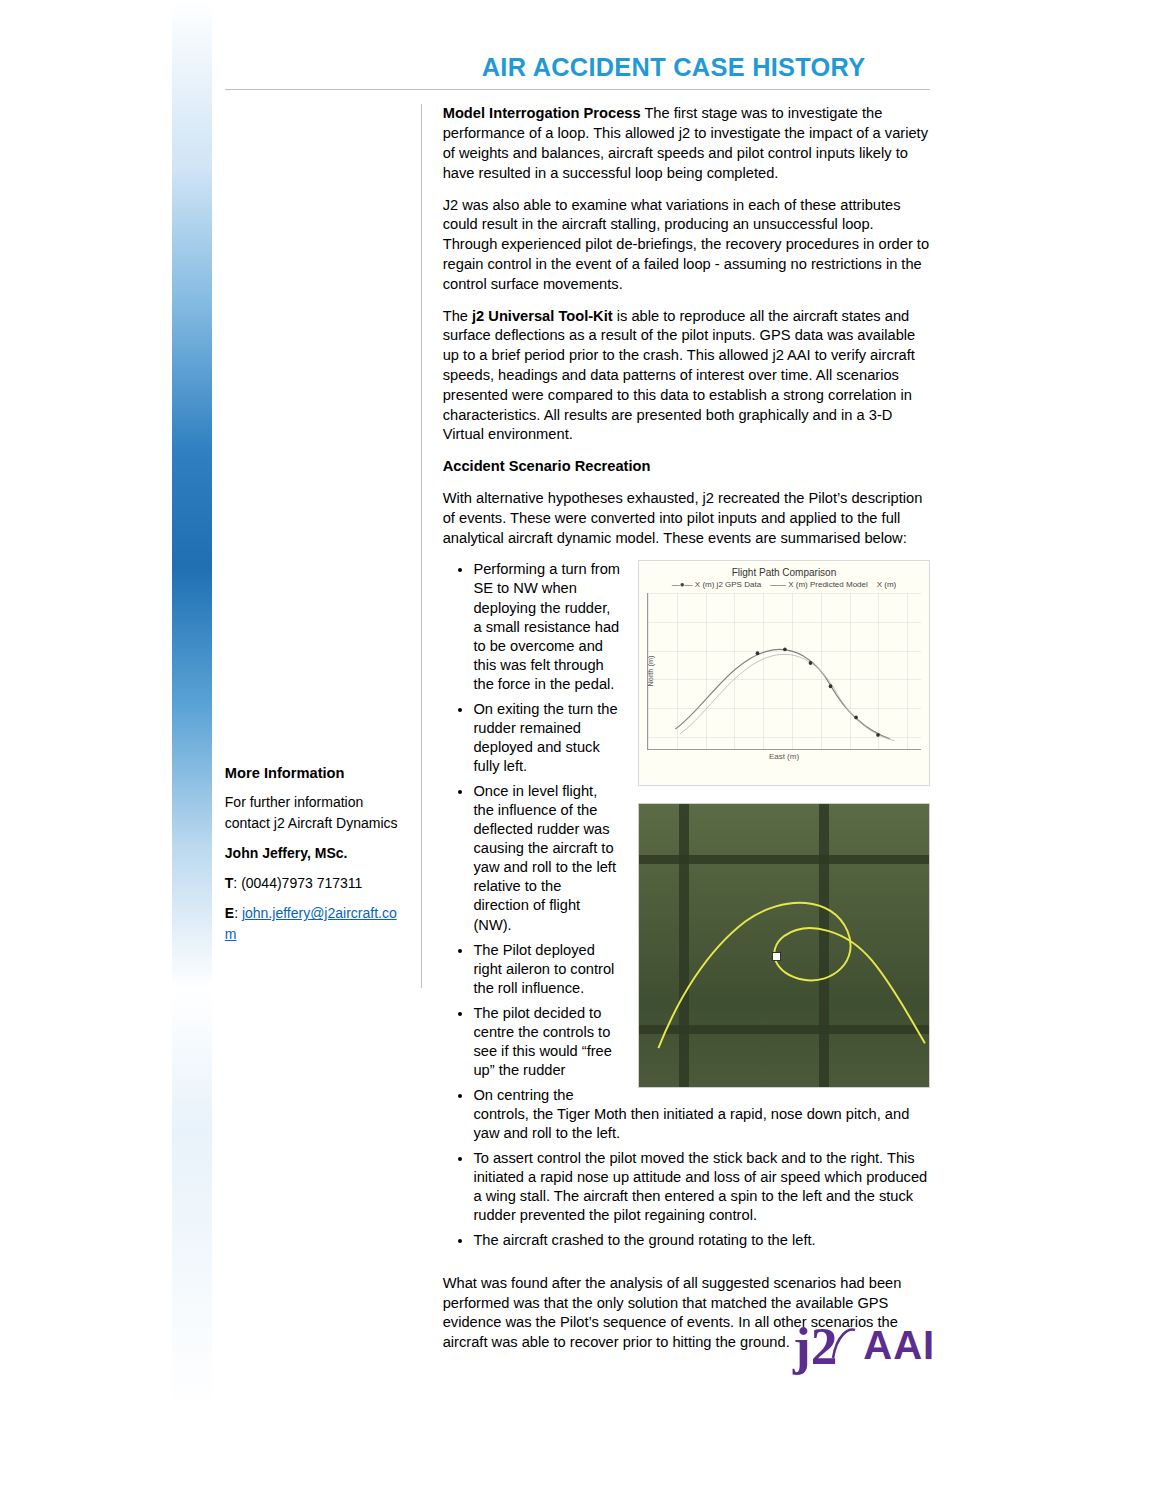AIR ACCIDENT CASE HISTORY
More Information
For further information contact j2 Aircraft Dynamics
John Jeffery, MSc.
T: (0044)7973 717311
E: john.jeffery@j2aircraft.com
Model Interrogation Process The first stage was to investigate the performance of a loop. This allowed j2 to investigate the impact of a variety of weights and balances, aircraft speeds and pilot control inputs likely to have resulted in a successful loop being completed.
J2 was also able to examine what variations in each of these attributes could result in the aircraft stalling, producing an unsuccessful loop. Through experienced pilot de-briefings, the recovery procedures in order to regain control in the event of a failed loop - assuming no restrictions in the control surface movements.
The j2 Universal Tool-Kit is able to reproduce all the aircraft states and surface deflections as a result of the pilot inputs. GPS data was available up to a brief period prior to the crash. This allowed j2 AAI to verify aircraft speeds, headings and data patterns of interest over time. All scenarios presented were compared to this data to establish a strong correlation in characteristics. All results are presented both graphically and in a 3-D Virtual environment.
Accident Scenario Recreation
With alternative hypotheses exhausted, j2 recreated the Pilot’s description of events. These were converted into pilot inputs and applied to the full analytical aircraft dynamic model. These events are summarised below:
Flight Path Comparison
—●— X (m) j2 GPS Data —— X (m) Predicted Model X (m)
North (m)
East (m)
Performing a turn from SE to NW when deploying the rudder, a small resistance had to be overcome and this was felt through the force in the pedal.
On exiting the turn the rudder remained deployed and stuck fully left.
Once in level flight, the influence of the deflected rudder was causing the aircraft to yaw and roll to the left relative to the direction of flight (NW).
The Pilot deployed right aileron to control the roll influence.
The pilot decided to centre the controls to see if this would “free up” the rudder
On centring the controls, the Tiger Moth then initiated a rapid, nose down pitch, and yaw and roll to the left.
To assert control the pilot moved the stick back and to the right. This initiated a rapid nose up attitude and loss of air speed which produced a wing stall. The aircraft then entered a spin to the left and the stuck rudder prevented the pilot regaining control.
The aircraft crashed to the ground rotating to the left.
What was found after the analysis of all suggested scenarios had been performed was that the only solution that matched the available GPS evidence was the Pilot’s sequence of events. In all other scenarios the aircraft was able to recover prior to hitting the ground.
j2 AAI